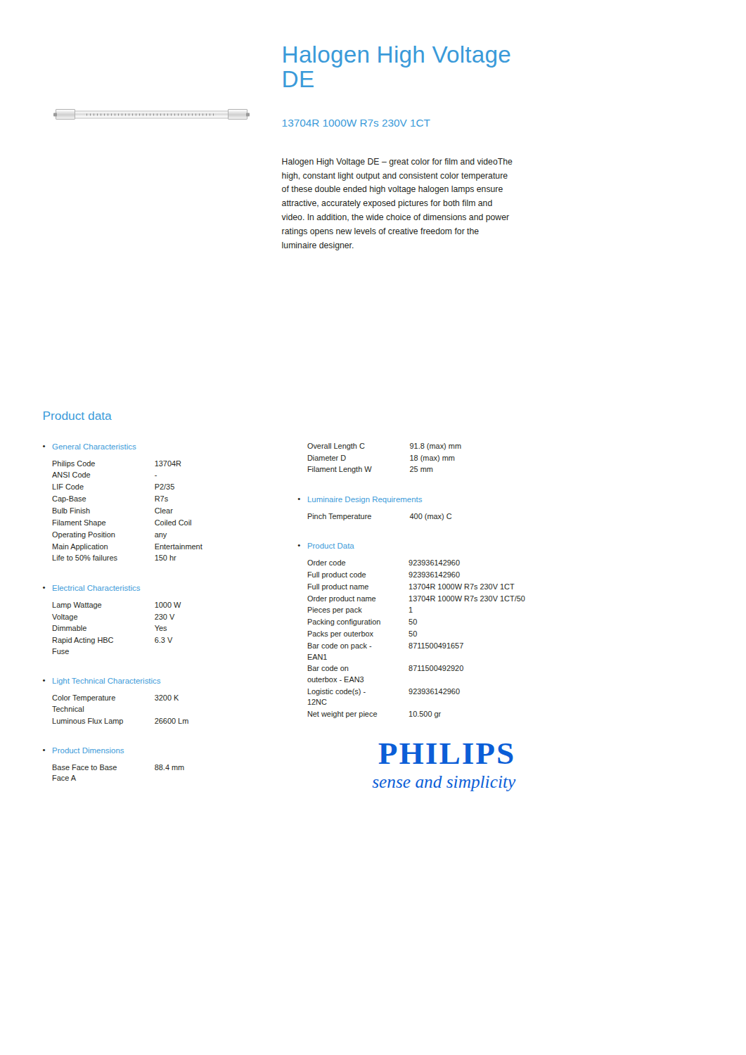Halogen High Voltage DE
13704R 1000W R7s 230V 1CT
Halogen High Voltage DE – great color for film and videoThe high, constant light output and consistent color temperature of these double ended high voltage halogen lamps ensure attractive, accurately exposed pictures for both film and video. In addition, the wide choice of dimensions and power ratings opens new levels of creative freedom for the luminaire designer.
Product data
General Characteristics
| Philips Code | 13704R |
| ANSI Code | - |
| LIF Code | P2/35 |
| Cap-Base | R7s |
| Bulb Finish | Clear |
| Filament Shape | Coiled Coil |
| Operating Position | any |
| Main Application | Entertainment |
| Life to 50% failures | 150 hr |
Electrical Characteristics
| Lamp Wattage | 1000 W |
| Voltage | 230 V |
| Dimmable | Yes |
| Rapid Acting HBC Fuse | 6.3 V |
Light Technical Characteristics
| Color Temperature Technical | 3200 K |
| Luminous Flux Lamp | 26600 Lm |
Product Dimensions
| Base Face to Base Face A | 88.4 mm |
| Overall Length C | 91.8 (max) mm |
| Diameter D | 18 (max) mm |
| Filament Length W | 25 mm |
Luminaire Design Requirements
| Pinch Temperature | 400 (max) C |
Product Data
| Order code | 923936142960 |
| Full product code | 923936142960 |
| Full product name | 13704R 1000W R7s 230V 1CT |
| Order product name | 13704R 1000W R7s 230V 1CT/50 |
| Pieces per pack | 1 |
| Packing configuration | 50 |
| Packs per outerbox | 50 |
| Bar code on pack - EAN1 | 8711500491657 |
| Bar code on outerbox - EAN3 | 8711500492920 |
| Logistic code(s) - 12NC | 923936142960 |
| Net weight per piece | 10.500 gr |
PHILIPS
sense and simplicity